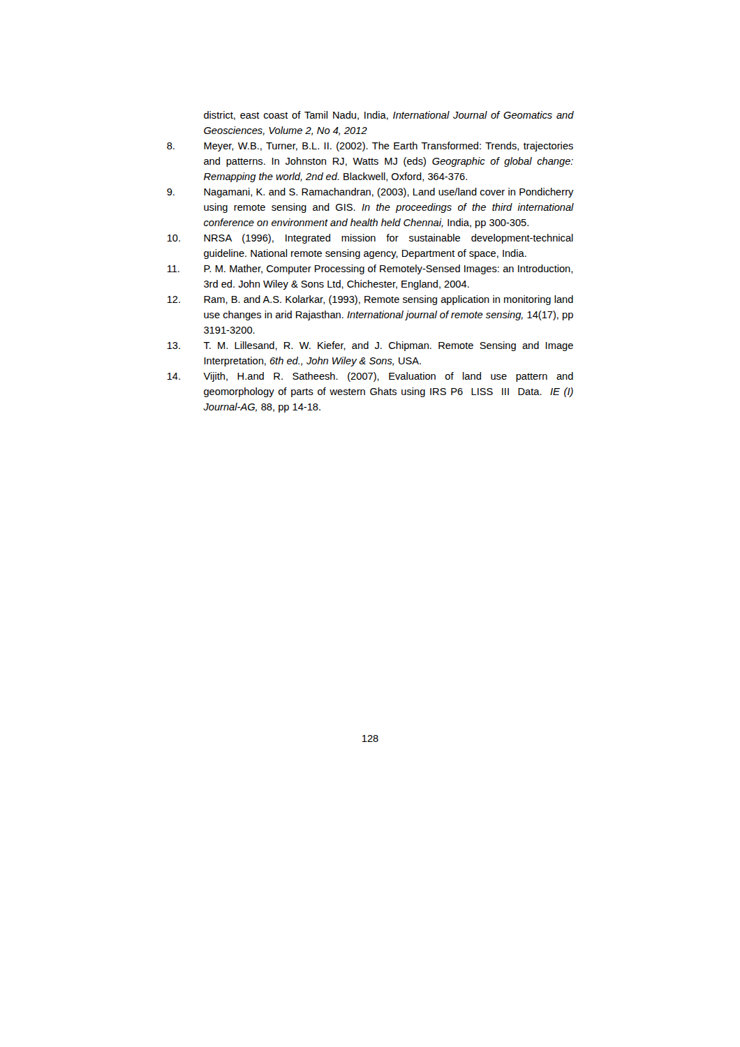district, east coast of Tamil Nadu, India, International Journal of Geomatics and Geosciences, Volume 2, No 4, 2012
Meyer, W.B., Turner, B.L. II. (2002). The Earth Transformed: Trends, trajectories and patterns. In Johnston RJ, Watts MJ (eds) Geographic of global change: Remapping the world, 2nd ed. Blackwell, Oxford, 364-376.
Nagamani, K. and S. Ramachandran, (2003), Land use/land cover in Pondicherry using remote sensing and GIS. In the proceedings of the third international conference on environment and health held Chennai, India, pp 300-305.
NRSA (1996), Integrated mission for sustainable development-technical guideline. National remote sensing agency, Department of space, India.
P. M. Mather, Computer Processing of Remotely-Sensed Images: an Introduction, 3rd ed. John Wiley & Sons Ltd, Chichester, England, 2004.
Ram, B. and A.S. Kolarkar, (1993), Remote sensing application in monitoring land use changes in arid Rajasthan. International journal of remote sensing, 14(17), pp 3191-3200.
T. M. Lillesand, R. W. Kiefer, and J. Chipman. Remote Sensing and Image Interpretation, 6th ed., John Wiley & Sons, USA.
Vijith, H.and R. Satheesh. (2007), Evaluation of land use pattern and geomorphology of parts of western Ghats using IRS P6 LISS III Data. IE (I) Journal-AG, 88, pp 14-18.
128